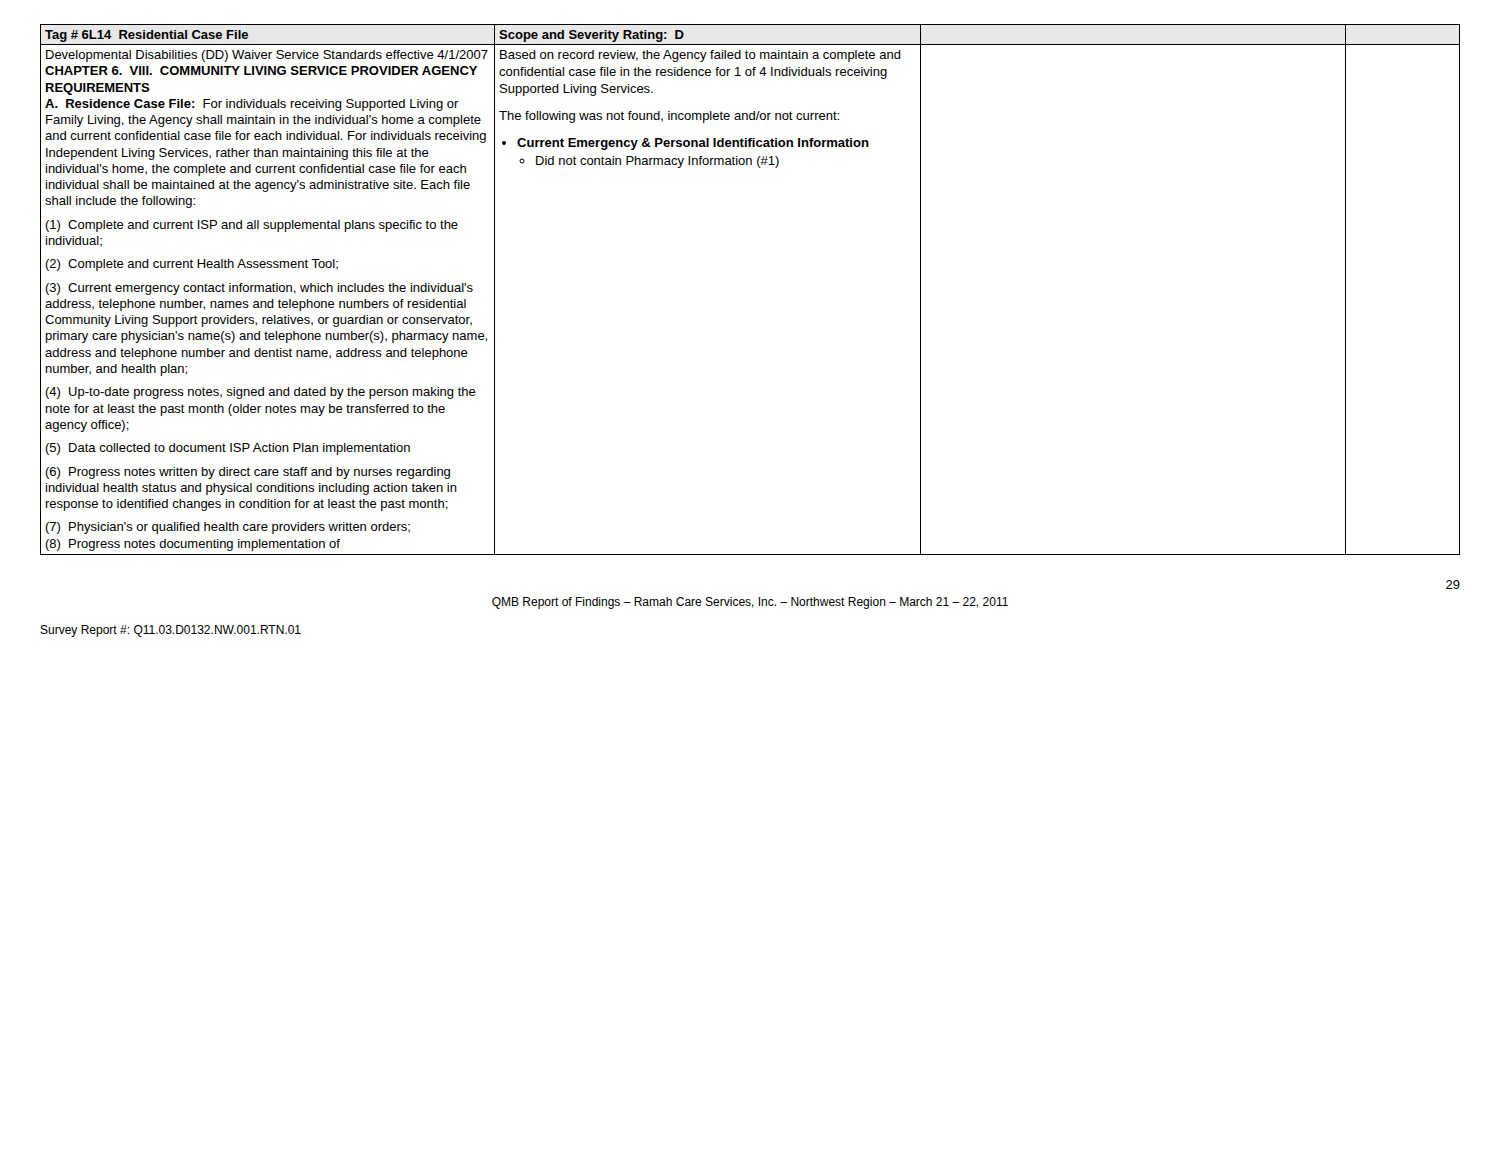| Tag # 6L14 Residential Case File | Scope and Severity Rating: D | | |
| --- | --- | --- | --- |
| Developmental Disabilities (DD) Waiver Service Standards effective 4/1/2007 CHAPTER 6. VIII. COMMUNITY LIVING SERVICE PROVIDER AGENCY REQUIREMENTS A. Residence Case File: For individuals receiving Supported Living or Family Living, the Agency shall maintain in the individual's home a complete and current confidential case file for each individual. For individuals receiving Independent Living Services, rather than maintaining this file at the individual's home, the complete and current confidential case file for each individual shall be maintained at the agency's administrative site. Each file shall include the following: (1) Complete and current ISP and all supplemental plans specific to the individual; (2) Complete and current Health Assessment Tool; (3) Current emergency contact information, which includes the individual's address, telephone number, names and telephone numbers of residential Community Living Support providers, relatives, or guardian or conservator, primary care physician's name(s) and telephone number(s), pharmacy name, address and telephone number and dentist name, address and telephone number, and health plan; (4) Up-to-date progress notes, signed and dated by the person making the note for at least the past month (older notes may be transferred to the agency office); (5) Data collected to document ISP Action Plan implementation (6) Progress notes written by direct care staff and by nurses regarding individual health status and physical conditions including action taken in response to identified changes in condition for at least the past month; (7) Physician's or qualified health care providers written orders; (8) Progress notes documenting implementation of | Based on record review, the Agency failed to maintain a complete and confidential case file in the residence for 1 of 4 Individuals receiving Supported Living Services. The following was not found, incomplete and/or not current: Current Emergency & Personal Identification Information Did not contain Pharmacy Information (#1) | | |
29
QMB Report of Findings – Ramah Care Services, Inc. – Northwest Region – March 21 – 22, 2011
Survey Report #: Q11.03.D0132.NW.001.RTN.01